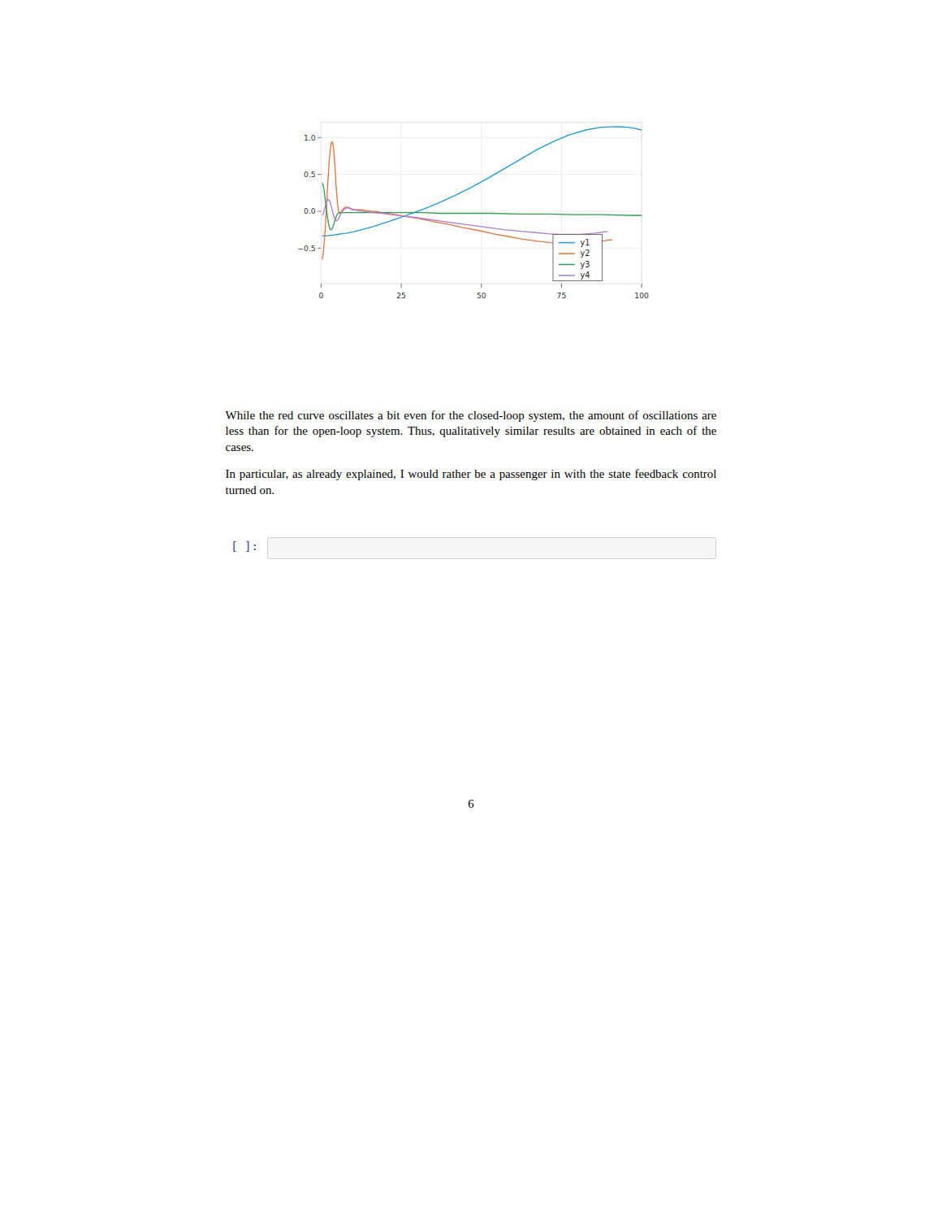1.0 0.5 0.0 −0.5 0 25 50 75 100 y1 y2 y3 y4
While the red curve oscillates a bit even for the closed-loop system, the amount of oscillations are less than for the open-loop system. Thus, qualitatively similar results are obtained in each of the cases.
In particular, as already explained, I would rather be a passenger in with the state feedback control turned on.
[ ]:
6